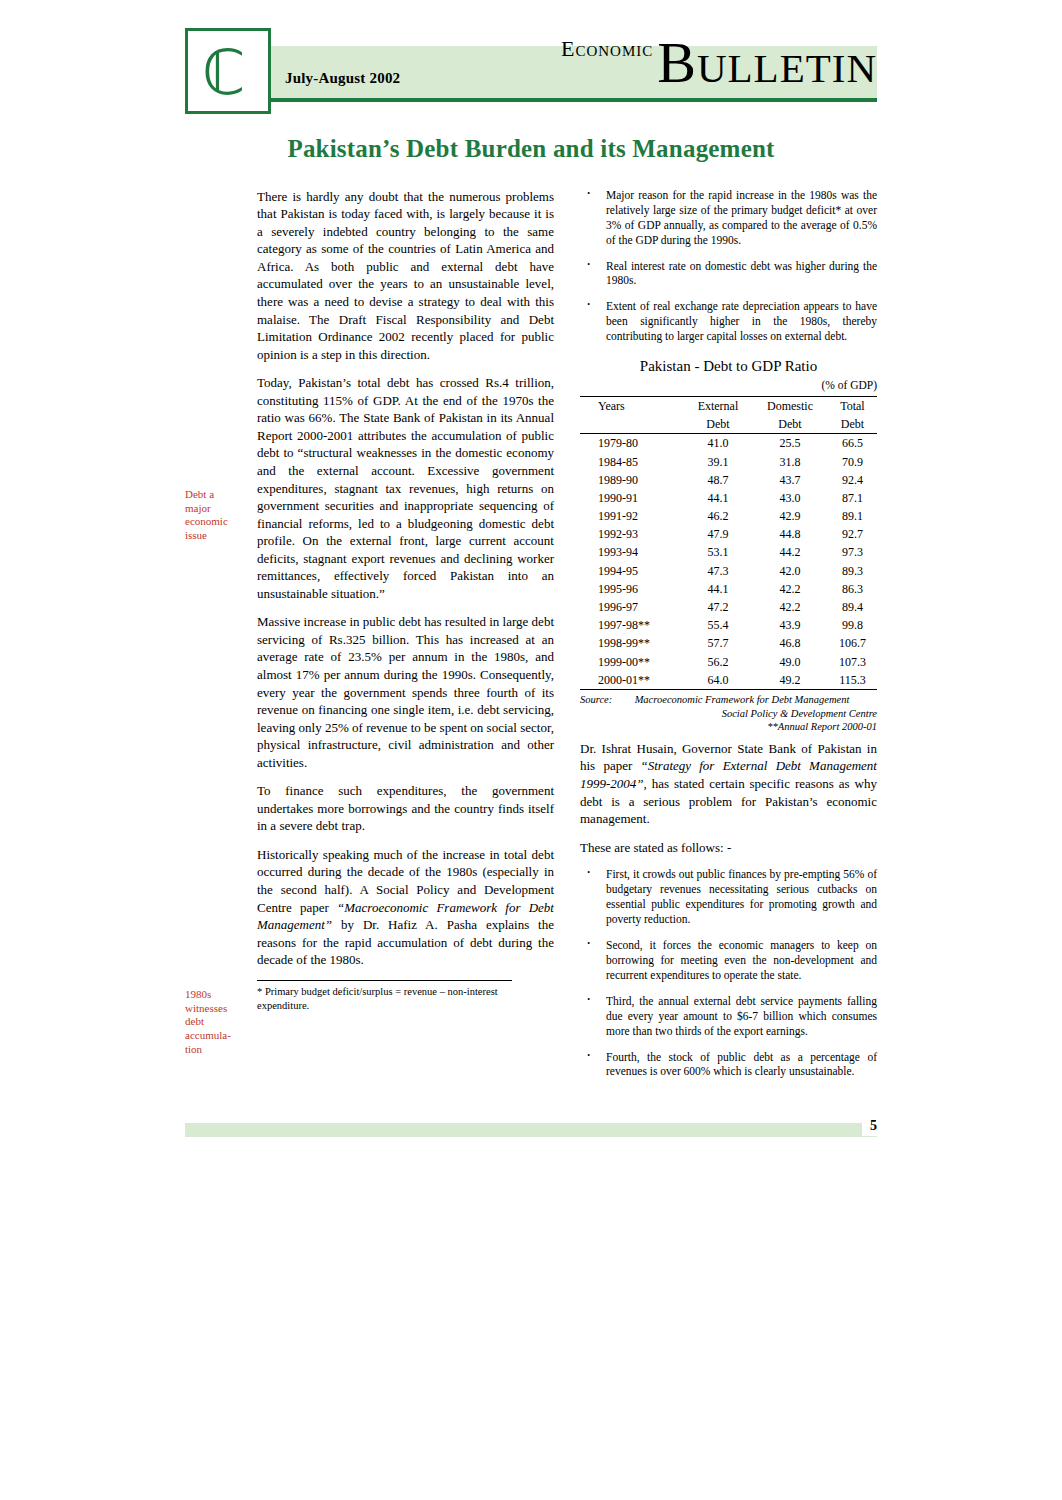ℂ
July-August 2002
Economic Bulletin
Pakistan’s Debt Burden and its Management
Debt a
major
economic
issue
1980s
witnesses
debt
accumula-
tion
There is hardly any doubt that the numerous problems that Pakistan is today faced with, is largely because it is a severely indebted country belonging to the same category as some of the countries of Latin America and Africa. As both public and external debt have accumulated over the years to an unsustainable level, there was a need to devise a strategy to deal with this malaise. The Draft Fiscal Responsibility and Debt Limitation Ordinance 2002 recently placed for public opinion is a step in this direction.
Today, Pakistan’s total debt has crossed Rs.4 trillion, constituting 115% of GDP. At the end of the 1970s the ratio was 66%. The State Bank of Pakistan in its Annual Report 2000-2001 attributes the accumulation of public debt to “structural weaknesses in the domestic economy and the external account. Excessive government expenditures, stagnant tax revenues, high returns on government securities and inappropriate sequencing of financial reforms, led to a bludgeoning domestic debt profile. On the external front, large current account deficits, stagnant export revenues and declining worker remittances, effectively forced Pakistan into an unsustainable situation.”
Massive increase in public debt has resulted in large debt servicing of Rs.325 billion. This has increased at an average rate of 23.5% per annum in the 1980s, and almost 17% per annum during the 1990s. Consequently, every year the government spends three fourth of its revenue on financing one single item, i.e. debt servicing, leaving only 25% of revenue to be spent on social sector, physical infrastructure, civil administration and other activities.
To finance such expenditures, the government undertakes more borrowings and the country finds itself in a severe debt trap.
Historically speaking much of the increase in total debt occurred during the decade of the 1980s (especially in the second half). A Social Policy and Development Centre paper “Macroeconomic Framework for Debt Management” by Dr. Hafiz A. Pasha explains the reasons for the rapid accumulation of debt during the decade of the 1980s.
* Primary budget deficit/surplus = revenue – non-interest expenditure.
Major reason for the rapid increase in the 1980s was the relatively large size of the primary budget deficit* at over 3% of GDP annually, as compared to the average of 0.5% of the GDP during the 1990s.
Real interest rate on domestic debt was higher during the 1980s.
Extent of real exchange rate depreciation appears to have been significantly higher in the 1980s, thereby contributing to larger capital losses on external debt.
Pakistan - Debt to GDP Ratio
(% of GDP)
| Years | External | Domestic | Total |
| --- | --- | --- | --- |
| | Debt | Debt | Debt |
| 1979-80 | 41.0 | 25.5 | 66.5 |
| 1984-85 | 39.1 | 31.8 | 70.9 |
| 1989-90 | 48.7 | 43.7 | 92.4 |
| 1990-91 | 44.1 | 43.0 | 87.1 |
| 1991-92 | 46.2 | 42.9 | 89.1 |
| 1992-93 | 47.9 | 44.8 | 92.7 |
| 1993-94 | 53.1 | 44.2 | 97.3 |
| 1994-95 | 47.3 | 42.0 | 89.3 |
| 1995-96 | 44.1 | 42.2 | 86.3 |
| 1996-97 | 47.2 | 42.2 | 89.4 |
| 1997-98** | 55.4 | 43.9 | 99.8 |
| 1998-99** | 57.7 | 46.8 | 106.7 |
| 1999-00** | 56.2 | 49.0 | 107.3 |
| 2000-01** | 64.0 | 49.2 | 115.3 |
Source: Macroeconomic Framework for Debt Management Social Policy & Development Centre **Annual Report 2000-01
Dr. Ishrat Husain, Governor State Bank of Pakistan in his paper “Strategy for External Debt Management 1999-2004”, has stated certain specific reasons as why debt is a serious problem for Pakistan’s economic management.
These are stated as follows: -
First, it crowds out public finances by pre-empting 56% of budgetary revenues necessitating serious cutbacks on essential public expenditures for promoting growth and poverty reduction.
Second, it forces the economic managers to keep on borrowing for meeting even the non-development and recurrent expenditures to operate the state.
Third, the annual external debt service payments falling due every year amount to $6-7 billion which consumes more than two thirds of the export earnings.
Fourth, the stock of public debt as a percentage of revenues is over 600% which is clearly unsustainable.
5